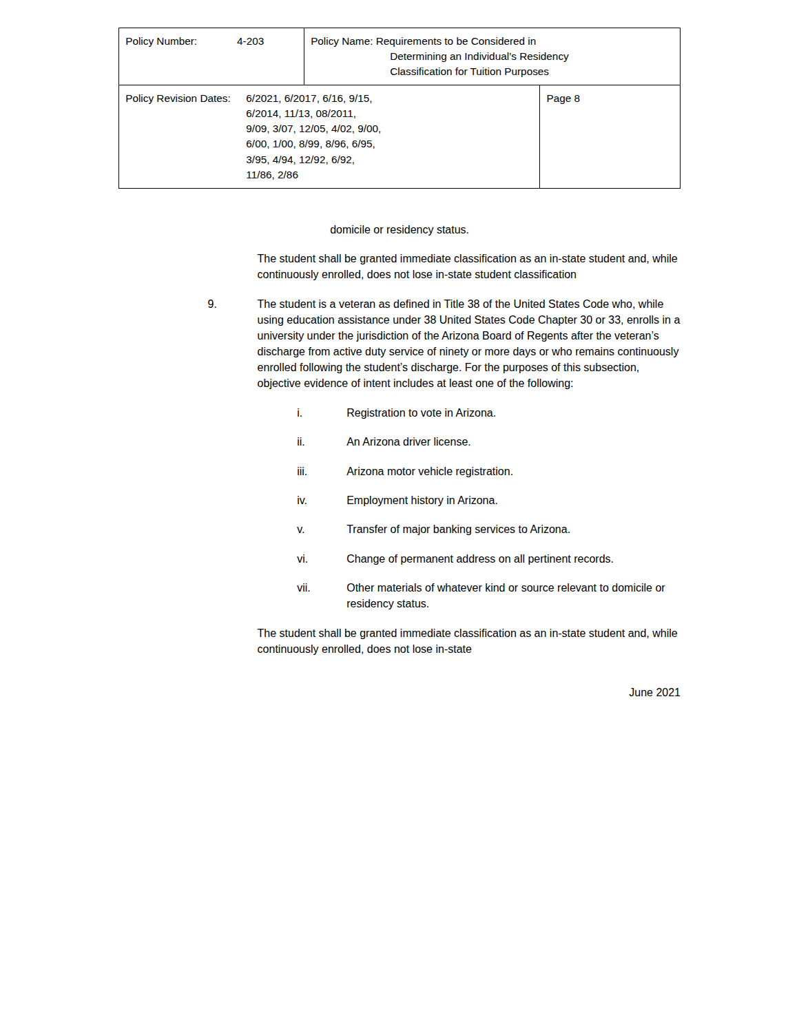| Policy Number: 4-203 | Policy Name: Requirements to be Considered in Determining an Individual’s Residency Classification for Tuition Purposes |
| Policy Revision Dates: 6/2021, 6/2017, 6/16, 9/15, 6/2014, 11/13, 08/2011, 9/09, 3/07, 12/05, 4/02, 9/00, 6/00, 1/00, 8/99, 8/96, 6/95, 3/95, 4/94, 12/92, 6/92, 11/86, 2/86 | Page 8 |
domicile or residency status.
The student shall be granted immediate classification as an in-state student and, while continuously enrolled, does not lose in-state student classification
9. The student is a veteran as defined in Title 38 of the United States Code who, while using education assistance under 38 United States Code Chapter 30 or 33, enrolls in a university under the jurisdiction of the Arizona Board of Regents after the veteran’s discharge from active duty service of ninety or more days or who remains continuously enrolled following the student’s discharge. For the purposes of this subsection, objective evidence of intent includes at least one of the following:
i. Registration to vote in Arizona.
ii. An Arizona driver license.
iii. Arizona motor vehicle registration.
iv. Employment history in Arizona.
v. Transfer of major banking services to Arizona.
vi. Change of permanent address on all pertinent records.
vii. Other materials of whatever kind or source relevant to domicile or residency status.
The student shall be granted immediate classification as an in-state student and, while continuously enrolled, does not lose in-state
June 2021